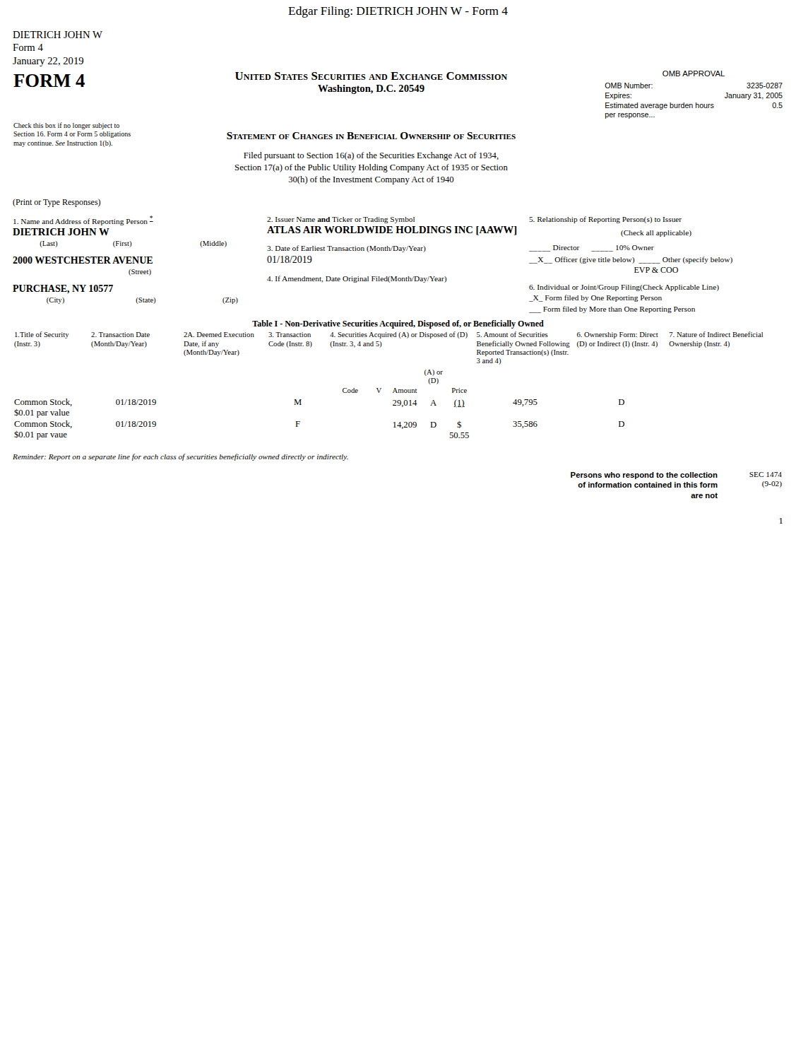Edgar Filing: DIETRICH JOHN W - Form 4
DIETRICH JOHN W
Form 4
January 22, 2019
| FORM 4 | United States Securities and Exchange Commission Washington, D.C. 20549 | OMB APPROVAL / OMB Number: / 3235-0287 / / Expires: / January 31, 2005 / / Estimated average burden hours per response... / 0.5 / |
| Check this box if no longer subject to Section 16. Form 4 or Form 5 obligations may continue. See Instruction 1(b). | Statement of Changes in Beneficial Ownership of Securities Filed pursuant to Section 16(a) of the Securities Exchange Act of 1934, Section 17(a) of the Public Utility Holding Company Act of 1935 or Section 30(h) of the Investment Company Act of 1940 | |
(Print or Type Responses)
| 1. Name and Address of Reporting Person * DIETRICH JOHN W / (Last) / (First) / (Middle) / 2000 WESTCHESTER AVENUE / (Street) / PURCHASE, NY 10577 / (City) / (State) / (Zip) / | 2. Issuer Name and Ticker or Trading Symbol ATLAS AIR WORLDWIDE HOLDINGS INC [AAWW] 3. Date of Earliest Transaction (Month/Day/Year) 01/18/2019 4. If Amendment, Date Original Filed(Month/Day/Year) | 5. Relationship of Reporting Person(s) to Issuer (Check all applicable) _____ Director _____ 10% Owner __X__ Officer (give title below) _____ Other (specify below) EVP & COO 6. Individual or Joint/Group Filing(Check Applicable Line) _X_ Form filed by One Reporting Person ___ Form filed by More than One Reporting Person |
Table I - Non-Derivative Securities Acquired, Disposed of, or Beneficially Owned
| 1.Title of Security (Instr. 3) | 2. Transaction Date (Month/Day/Year) | 2A. Deemed Execution Date, if any (Month/Day/Year) | 3. Transaction Code (Instr. 8) | 4. Securities Acquired (A) or Disposed of (D) (Instr. 3, 4 and 5) | 5. Amount of Securities Beneficially Owned Following Reported Transaction(s) (Instr. 3 and 4) | 6. Ownership Form: Direct (D) or Indirect (I) (Instr. 4) | 7. Nature of Indirect Beneficial Ownership (Instr. 4) |
| --- | --- | --- | --- | --- | --- | --- | --- |
| | | | | / / / / (A) or (D) / / / Code / V / Amount / / Price / | | | |
| Common Stock, $0.01 par value | 01/18/2019 | | M | / / / 29,014 / A / (1) / | 49,795 | D | |
| Common Stock, $0.01 par vaue | 01/18/2019 | | F | / / / 14,209 / D / $ 50.55 / | 35,586 | D | |
Reminder: Report on a separate line for each class of securities beneficially owned directly or indirectly.
| | / Persons who respond to the collection of information contained in this form are not / SEC 1474 (9-02) / |
1